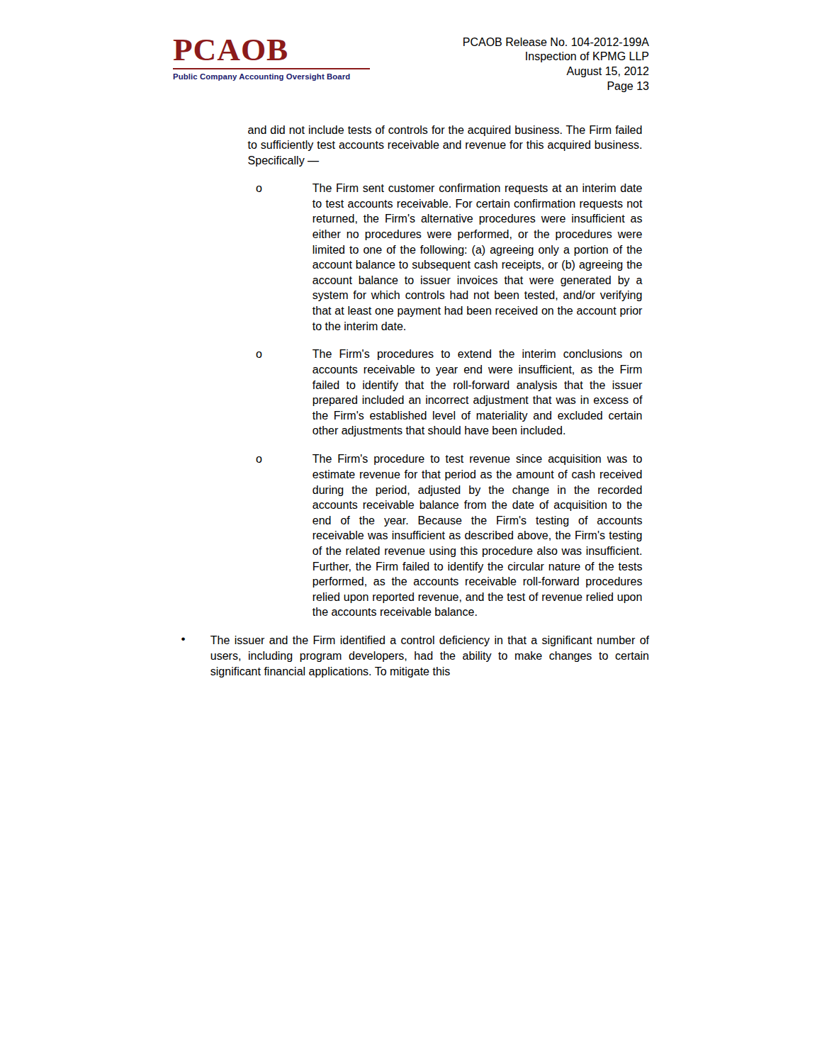PCAOB
Public Company Accounting Oversight Board
PCAOB Release No. 104-2012-199A
Inspection of KPMG LLP
August 15, 2012
Page 13
and did not include tests of controls for the acquired business. The Firm failed to sufficiently test accounts receivable and revenue for this acquired business. Specifically —
o The Firm sent customer confirmation requests at an interim date to test accounts receivable. For certain confirmation requests not returned, the Firm's alternative procedures were insufficient as either no procedures were performed, or the procedures were limited to one of the following: (a) agreeing only a portion of the account balance to subsequent cash receipts, or (b) agreeing the account balance to issuer invoices that were generated by a system for which controls had not been tested, and/or verifying that at least one payment had been received on the account prior to the interim date.
o The Firm's procedures to extend the interim conclusions on accounts receivable to year end were insufficient, as the Firm failed to identify that the roll-forward analysis that the issuer prepared included an incorrect adjustment that was in excess of the Firm's established level of materiality and excluded certain other adjustments that should have been included.
o The Firm's procedure to test revenue since acquisition was to estimate revenue for that period as the amount of cash received during the period, adjusted by the change in the recorded accounts receivable balance from the date of acquisition to the end of the year. Because the Firm's testing of accounts receivable was insufficient as described above, the Firm's testing of the related revenue using this procedure also was insufficient. Further, the Firm failed to identify the circular nature of the tests performed, as the accounts receivable roll-forward procedures relied upon reported revenue, and the test of revenue relied upon the accounts receivable balance.
• The issuer and the Firm identified a control deficiency in that a significant number of users, including program developers, had the ability to make changes to certain significant financial applications. To mitigate this